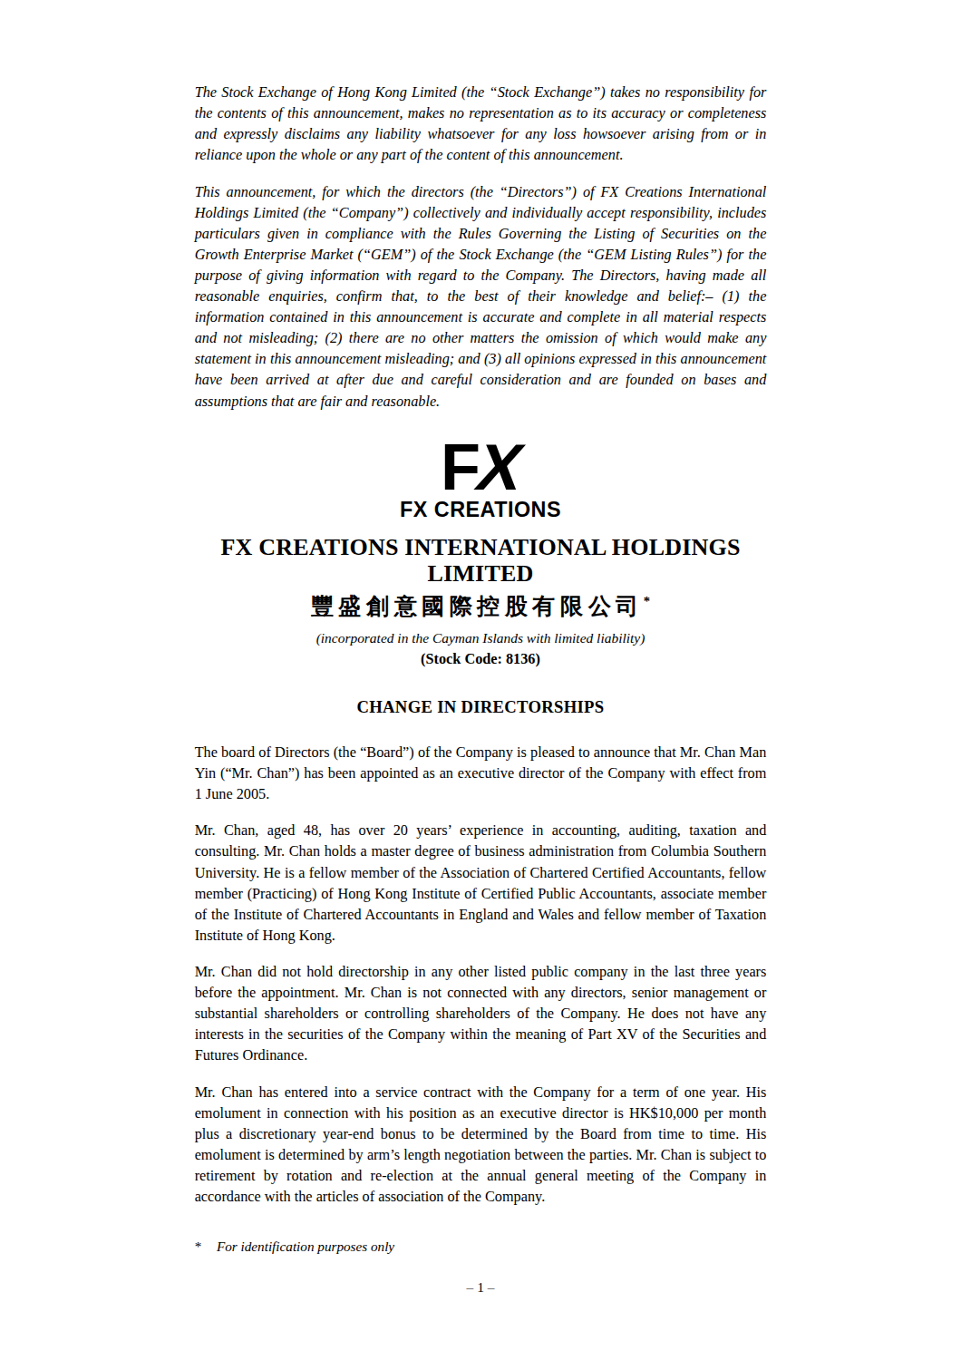The Stock Exchange of Hong Kong Limited (the “Stock Exchange”) takes no responsibility for the contents of this announcement, makes no representation as to its accuracy or completeness and expressly disclaims any liability whatsoever for any loss howsoever arising from or in reliance upon the whole or any part of the content of this announcement.
This announcement, for which the directors (the “Directors”) of FX Creations International Holdings Limited (the “Company”) collectively and individually accept responsibility, includes particulars given in compliance with the Rules Governing the Listing of Securities on the Growth Enterprise Market (“GEM”) of the Stock Exchange (the “GEM Listing Rules”) for the purpose of giving information with regard to the Company. The Directors, having made all reasonable enquiries, confirm that, to the best of their knowledge and belief:– (1) the information contained in this announcement is accurate and complete in all material respects and not misleading; (2) there are no other matters the omission of which would make any statement in this announcement misleading; and (3) all opinions expressed in this announcement have been arrived at after due and careful consideration and are founded on bases and assumptions that are fair and reasonable.
FX FX CREATIONS
FX CREATIONS INTERNATIONAL HOLDINGS LIMITED
豐盛創意國際控股有限公司*
(incorporated in the Cayman Islands with limited liability)
(Stock Code: 8136)
CHANGE IN DIRECTORSHIPS
The board of Directors (the “Board”) of the Company is pleased to announce that Mr. Chan Man Yin (“Mr. Chan”) has been appointed as an executive director of the Company with effect from 1 June 2005.
Mr. Chan, aged 48, has over 20 years’ experience in accounting, auditing, taxation and consulting. Mr. Chan holds a master degree of business administration from Columbia Southern University. He is a fellow member of the Association of Chartered Certified Accountants, fellow member (Practicing) of Hong Kong Institute of Certified Public Accountants, associate member of the Institute of Chartered Accountants in England and Wales and fellow member of Taxation Institute of Hong Kong.
Mr. Chan did not hold directorship in any other listed public company in the last three years before the appointment. Mr. Chan is not connected with any directors, senior management or substantial shareholders or controlling shareholders of the Company. He does not have any interests in the securities of the Company within the meaning of Part XV of the Securities and Futures Ordinance.
Mr. Chan has entered into a service contract with the Company for a term of one year. His emolument in connection with his position as an executive director is HK$10,000 per month plus a discretionary year-end bonus to be determined by the Board from time to time. His emolument is determined by arm’s length negotiation between the parties. Mr. Chan is subject to retirement by rotation and re-election at the annual general meeting of the Company in accordance with the articles of association of the Company.
*For identification purposes only
– 1 –